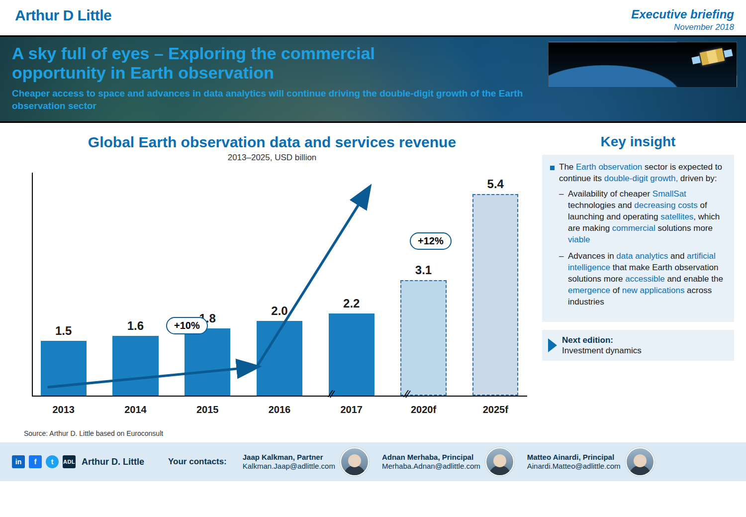Arthur D Little
Executive briefing
November 2018
A sky full of eyes – Exploring the commercial
opportunity in Earth observation
Cheaper access to space and advances in data analytics will continue driving the double-digit growth of the Earth observation sector
Global Earth observation data and services revenue
2013–2025, USD billion
1.5
1.6
1.8
2.0
2.2
3.1
5.4
//
//
+10%
+12%
2013 2014 2015 2016 2017 2020f 2025f
Source: Arthur D. Little based on Euroconsult
Key insight
The Earth observation sector is expected to continue its double-digit growth, driven by:
Availability of cheaper SmallSat technologies and decreasing costs of launching and operating satellites, which are making commercial solutions more viable
Advances in data analytics and artificial intelligence that make Earth observation solutions more accessible and enable the emergence of new applications across industries
Next edition:
Investment dynamics
in f t ADL Arthur D. Little
Your contacts:
Jaap Kalkman, Partner
Kalkman.Jaap@adlittle.com
Adnan Merhaba, Principal
Merhaba.Adnan@adlittle.com
Matteo Ainardi, Principal
Ainardi.Matteo@adlittle.com